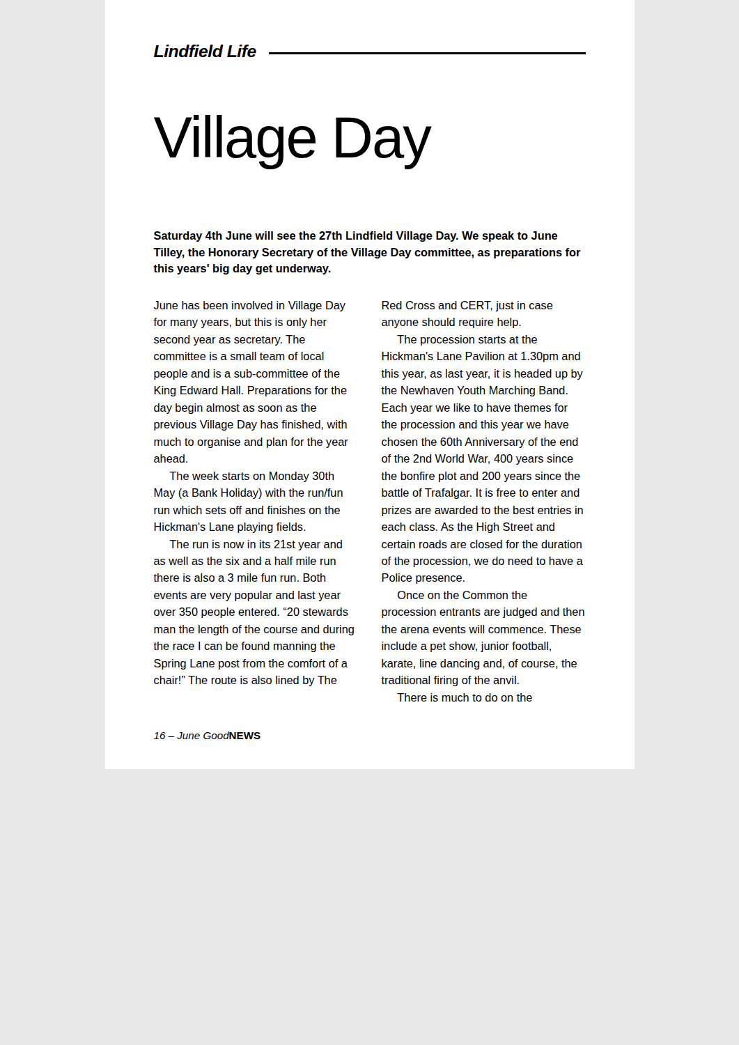Lindfield Life
Village Day
Saturday 4th June will see the 27th Lindfield Village Day. We speak to June Tilley, the Honorary Secretary of the Village Day committee, as preparations for this years' big day get underway.
June has been involved in Village Day for many years, but this is only her second year as secretary. The committee is a small team of local people and is a sub-committee of the King Edward Hall. Preparations for the day begin almost as soon as the previous Village Day has finished, with much to organise and plan for the year ahead.
The week starts on Monday 30th May (a Bank Holiday) with the run/fun run which sets off and finishes on the Hickman's Lane playing fields.
The run is now in its 21st year and as well as the six and a half mile run there is also a 3 mile fun run. Both events are very popular and last year over 350 people entered. “20 stewards man the length of the course and during the race I can be found manning the Spring Lane post from the comfort of a chair!” The route is also lined by The Red Cross and CERT, just in case anyone should require help.
The procession starts at the Hickman's Lane Pavilion at 1.30pm and this year, as last year, it is headed up by the Newhaven Youth Marching Band. Each year we like to have themes for the procession and this year we have chosen the 60th Anniversary of the end of the 2nd World War, 400 years since the bonfire plot and 200 years since the battle of Trafalgar. It is free to enter and prizes are awarded to the best entries in each class. As the High Street and certain roads are closed for the duration of the procession, we do need to have a Police presence.
Once on the Common the procession entrants are judged and then the arena events will commence. These include a pet show, junior football, karate, line dancing and, of course, the traditional firing of the anvil.
There is much to do on the
16 – June GoodNEWS